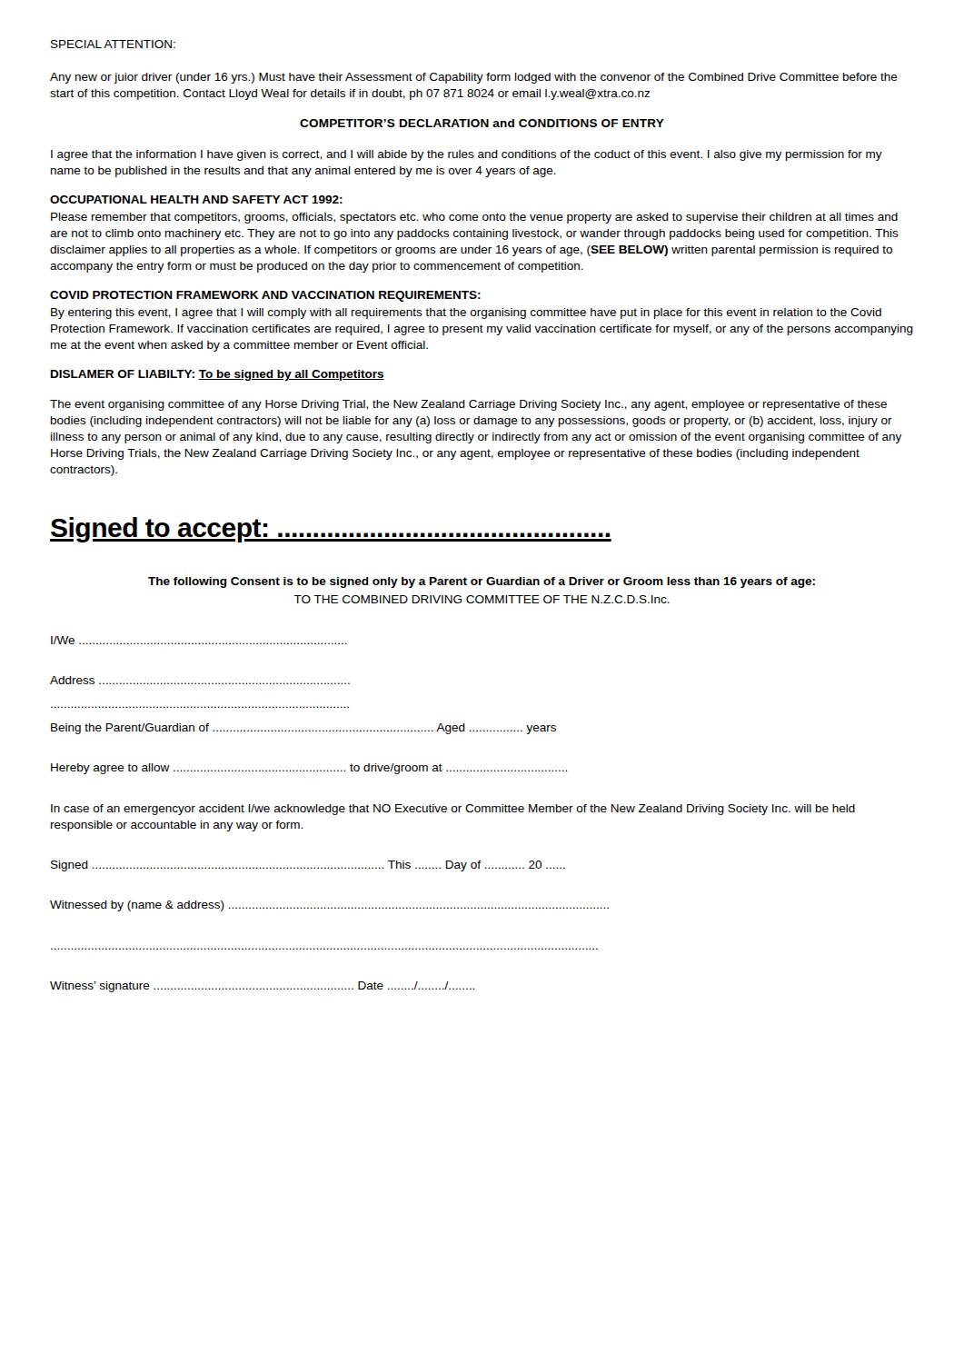SPECIAL ATTENTION:
Any new or juior driver (under 16 yrs.) Must have their Assessment of Capability form lodged with the convenor of the Combined Drive Committee before the start of this competition. Contact Lloyd Weal for details if in doubt, ph 07 871 8024 or email l.y.weal@xtra.co.nz
COMPETITOR’S DECLARATION and CONDITIONS OF ENTRY
I agree that the information I have given is correct, and I will abide by the rules and conditions of the coduct of this event. I also give my permission for my name to be published in the results and that any animal entered by me is over 4 years of age.
Occupational Health and Safety Act 1992:
Please remember that competitors, grooms, officials, spectators etc. who come onto the venue property are asked to supervise their children at all times and are not to climb onto machinery etc. They are not to go into any paddocks containing livestock, or wander through paddocks being used for competition. This disclaimer applies to all properties as a whole. If competitors or grooms are under 16 years of age, (SEE BELOW) written parental permission is required to accompany the entry form or must be produced on the day prior to commencement of competition.
Covid Protection Framework and Vaccination Requirements:
By entering this event, I agree that I will comply with all requirements that the organising committee have put in place for this event in relation to the Covid Protection Framework. If vaccination certificates are required, I agree to present my valid vaccination certificate for myself, or any of the persons accompanying me at the event when asked by a committee member or Event official.
DISLAMER OF LIABILTY: To be signed by all Competitors
The event organising committee of any Horse Driving Trial, the New Zealand Carriage Driving Society Inc., any agent, employee or representative of these bodies (including independent contractors) will not be liable for any (a) loss or damage to any possessions, goods or property, or (b) accident, loss, injury or illness to any person or animal of any kind, due to any cause, resulting directly or indirectly from any act or omission of the event organising committee of any Horse Driving Trials, the New Zealand Carriage Driving Society Inc., or any agent, employee or representative of these bodies (including independent contractors).
Signed to accept: ...............................................
The following Consent is to be signed only by a Parent or Guardian of a Driver or Groom less than 16 years of age:
TO THE COMBINED DRIVING COMMITTEE OF THE N.Z.C.D.S.Inc.
I/We ...............................................................................
Address ..........................................................................
........................................................................................
Being the Parent/Guardian of ................................................................. Aged ................ years
Hereby agree to allow ................................................... to drive/groom at ....................................
In case of an emergencyor accident I/we acknowledge that NO Executive or Committee Member of the New Zealand Driving Society Inc. will be held responsible or accountable in any way or form.
Signed ...................................................................................... This ........ Day of ............ 20 ......
Witnessed by (name & address) ................................................................................................................
.................................................................................................................................................................
Witness’ signature ........................................................... Date ......../......../........